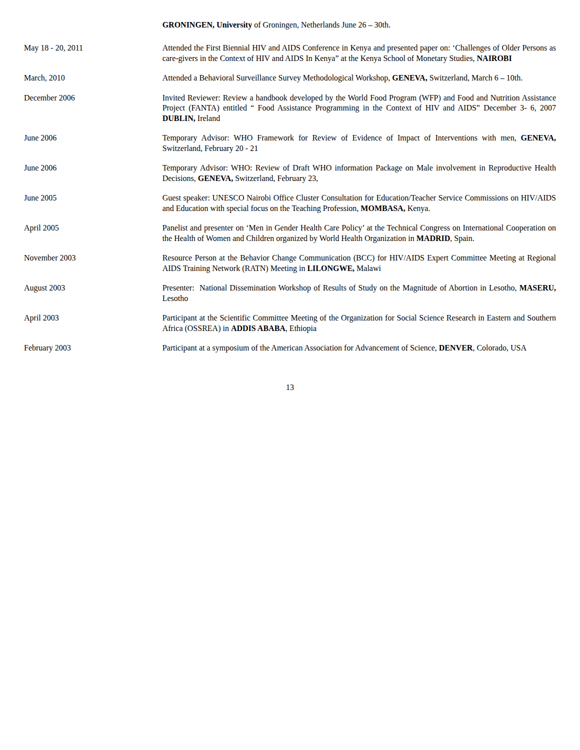| | GRONINGEN, University of Groningen, Netherlands June 26 – 30th. |
| May 18 - 20, 2011 | Attended the First Biennial HIV and AIDS Conference in Kenya and presented paper on: ‘Challenges of Older Persons as care-givers in the Context of HIV and AIDS In Kenya” at the Kenya School of Monetary Studies, NAIROBI |
| March, 2010 | Attended a Behavioral Surveillance Survey Methodological Workshop, GENEVA, Switzerland, March 6 – 10th. |
| December 2006 | Invited Reviewer: Review a handbook developed by the World Food Program (WFP) and Food and Nutrition Assistance Project (FANTA) entitled “ Food Assistance Programming in the Context of HIV and AIDS” December 3- 6, 2007 DUBLIN, Ireland |
| June 2006 | Temporary Advisor: WHO Framework for Review of Evidence of Impact of Interventions with men, GENEVA, Switzerland, February 20 - 21 |
| June 2006 | Temporary Advisor: WHO: Review of Draft WHO information Package on Male involvement in Reproductive Health Decisions, GENEVA, Switzerland, February 23, |
| June 2005 | Guest speaker: UNESCO Nairobi Office Cluster Consultation for Education/Teacher Service Commissions on HIV/AIDS and Education with special focus on the Teaching Profession, MOMBASA, Kenya. |
| April 2005 | Panelist and presenter on ‘Men in Gender Health Care Policy’ at the Technical Congress on International Cooperation on the Health of Women and Children organized by World Health Organization in MADRID , Spain. |
| November 2003 | Resource Person at the Behavior Change Communication (BCC) for HIV/AIDS Expert Committee Meeting at Regional AIDS Training Network (RATN) Meeting in LILONGWE, Malawi |
| August 2003 | Presenter: National Dissemination Workshop of Results of Study on the Magnitude of Abortion in Lesotho, MASERU, Lesotho |
| April 2003 | Participant at the Scientific Committee Meeting of the Organization for Social Science Research in Eastern and Southern Africa (OSSREA) in ADDIS ABABA , Ethiopia |
| February 2003 | Participant at a symposium of the American Association for Advancement of Science, DENVER , Colorado, USA |
13